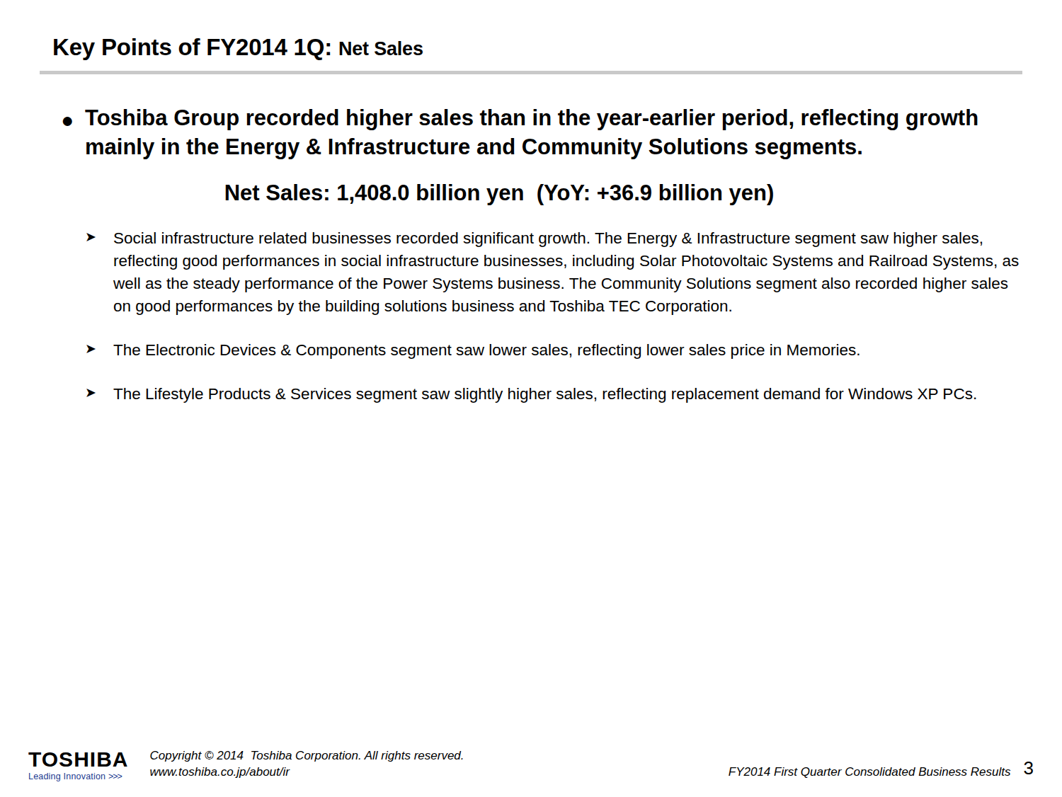Key Points of FY2014 1Q: Net Sales
●
Toshiba Group recorded higher sales than in the year-earlier period, reflecting growth mainly in the Energy & Infrastructure and Community Solutions segments.
Net Sales: 1,408.0 billion yen (YoY: +36.9 billion yen)
Social infrastructure related businesses recorded significant growth. The Energy & Infrastructure segment saw higher sales, reflecting good performances in social infrastructure businesses, including Solar Photovoltaic Systems and Railroad Systems, as well as the steady performance of the Power Systems business. The Community Solutions segment also recorded higher sales on good performances by the building solutions business and Toshiba TEC Corporation.
The Electronic Devices & Components segment saw lower sales, reflecting lower sales price in Memories.
The Lifestyle Products & Services segment saw slightly higher sales, reflecting replacement demand for Windows XP PCs.
TOSHIBA
Leading Innovation >>>
Copyright © 2014 Toshiba Corporation. All rights reserved.
www.toshiba.co.jp/about/ir
FY2014 First Quarter Consolidated Business Results3